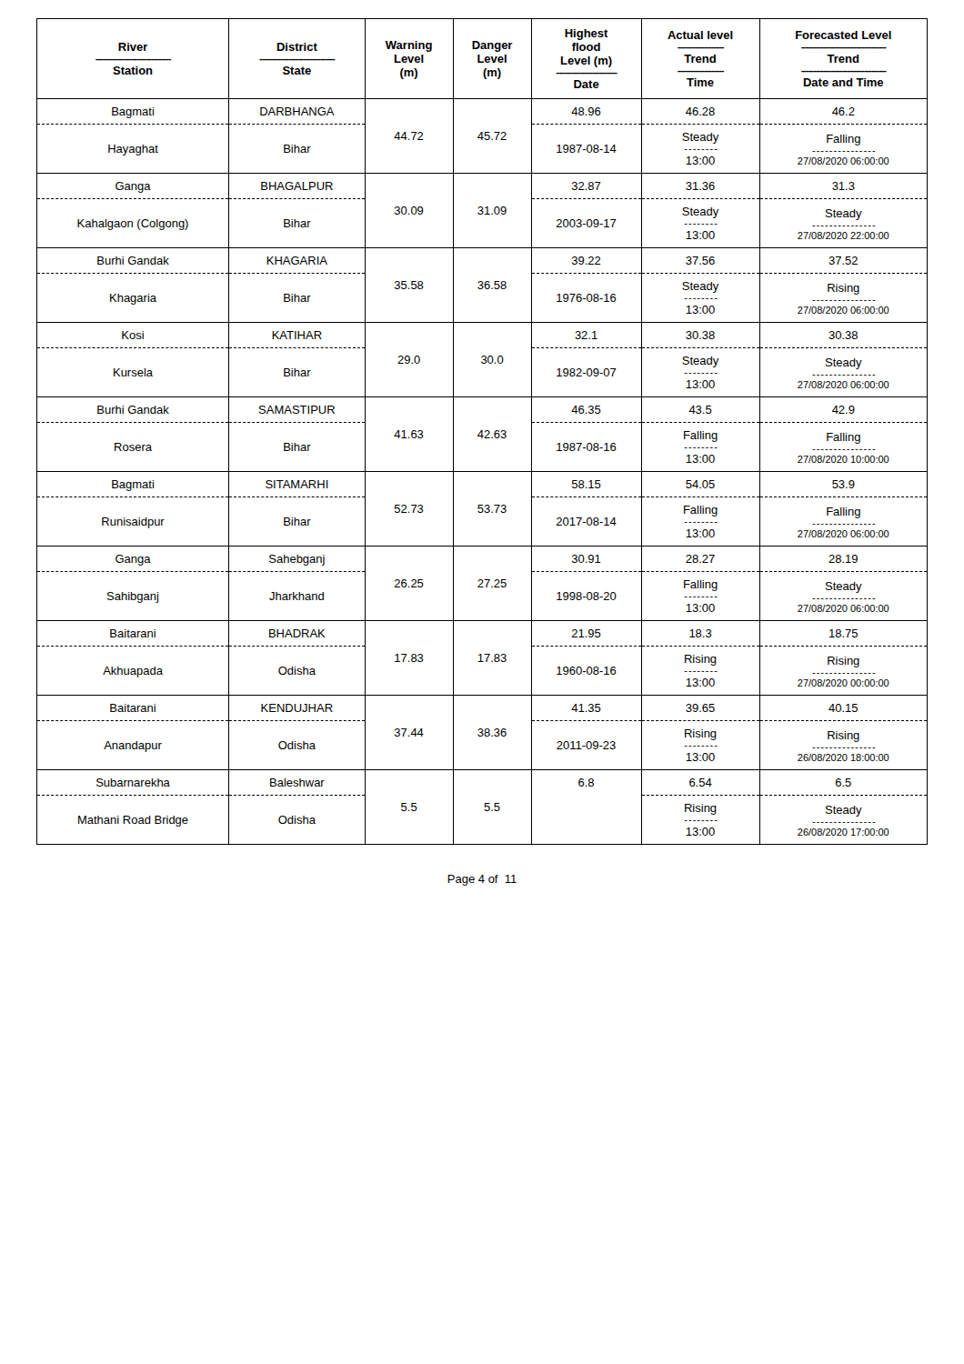| River ------------------------------- Station | District ------------------------------- State | Warning Level (m) | Danger Level (m) | Highest flood Level (m) ------------------------- Date | Actual level ------------------- Trend ------------------- Time | Forecasted Level ----------------------------------- Trend ----------------------------------- Date and Time |
| --- | --- | --- | --- | --- | --- | --- |
| Bagmati | DARBHANGA | 44.72 | 45.72 | 48.96 | 46.28 | 46.2 |
| Hayaghat | Bihar | 1987-08-14 | Steady - - - - - - - - 13:00 | Falling - - - - - - - - - - - - - - - 27/08/2020 06:00:00 |
| Ganga | BHAGALPUR | 30.09 | 31.09 | 32.87 | 31.36 | 31.3 |
| Kahalgaon (Colgong) | Bihar | 2003-09-17 | Steady - - - - - - - - 13:00 | Steady - - - - - - - - - - - - - - - 27/08/2020 22:00:00 |
| Burhi Gandak | KHAGARIA | 35.58 | 36.58 | 39.22 | 37.56 | 37.52 |
| Khagaria | Bihar | 1976-08-16 | Steady - - - - - - - - 13:00 | Rising - - - - - - - - - - - - - - - 27/08/2020 06:00:00 |
| Kosi | KATIHAR | 29.0 | 30.0 | 32.1 | 30.38 | 30.38 |
| Kursela | Bihar | 1982-09-07 | Steady - - - - - - - - 13:00 | Steady - - - - - - - - - - - - - - - 27/08/2020 06:00:00 |
| Burhi Gandak | SAMASTIPUR | 41.63 | 42.63 | 46.35 | 43.5 | 42.9 |
| Rosera | Bihar | 1987-08-16 | Falling - - - - - - - - 13:00 | Falling - - - - - - - - - - - - - - - 27/08/2020 10:00:00 |
| Bagmati | SITAMARHI | 52.73 | 53.73 | 58.15 | 54.05 | 53.9 |
| Runisaidpur | Bihar | 2017-08-14 | Falling - - - - - - - - 13:00 | Falling - - - - - - - - - - - - - - - 27/08/2020 06:00:00 |
| Ganga | Sahebganj | 26.25 | 27.25 | 30.91 | 28.27 | 28.19 |
| Sahibganj | Jharkhand | 1998-08-20 | Falling - - - - - - - - 13:00 | Steady - - - - - - - - - - - - - - - 27/08/2020 06:00:00 |
| Baitarani | BHADRAK | 17.83 | 17.83 | 21.95 | 18.3 | 18.75 |
| Akhuapada | Odisha | 1960-08-16 | Rising - - - - - - - - 13:00 | Rising - - - - - - - - - - - - - - - 27/08/2020 00:00:00 |
| Baitarani | KENDUJHAR | 37.44 | 38.36 | 41.35 | 39.65 | 40.15 |
| Anandapur | Odisha | 2011-09-23 | Rising - - - - - - - - 13:00 | Rising - - - - - - - - - - - - - - - 26/08/2020 18:00:00 |
| Subarnarekha | Baleshwar | 5.5 | 5.5 | 6.8 | 6.54 | 6.5 |
| Mathani Road Bridge | Odisha | Rising - - - - - - - - 13:00 | Steady - - - - - - - - - - - - - - - 26/08/2020 17:00:00 |
Page 4 of 11